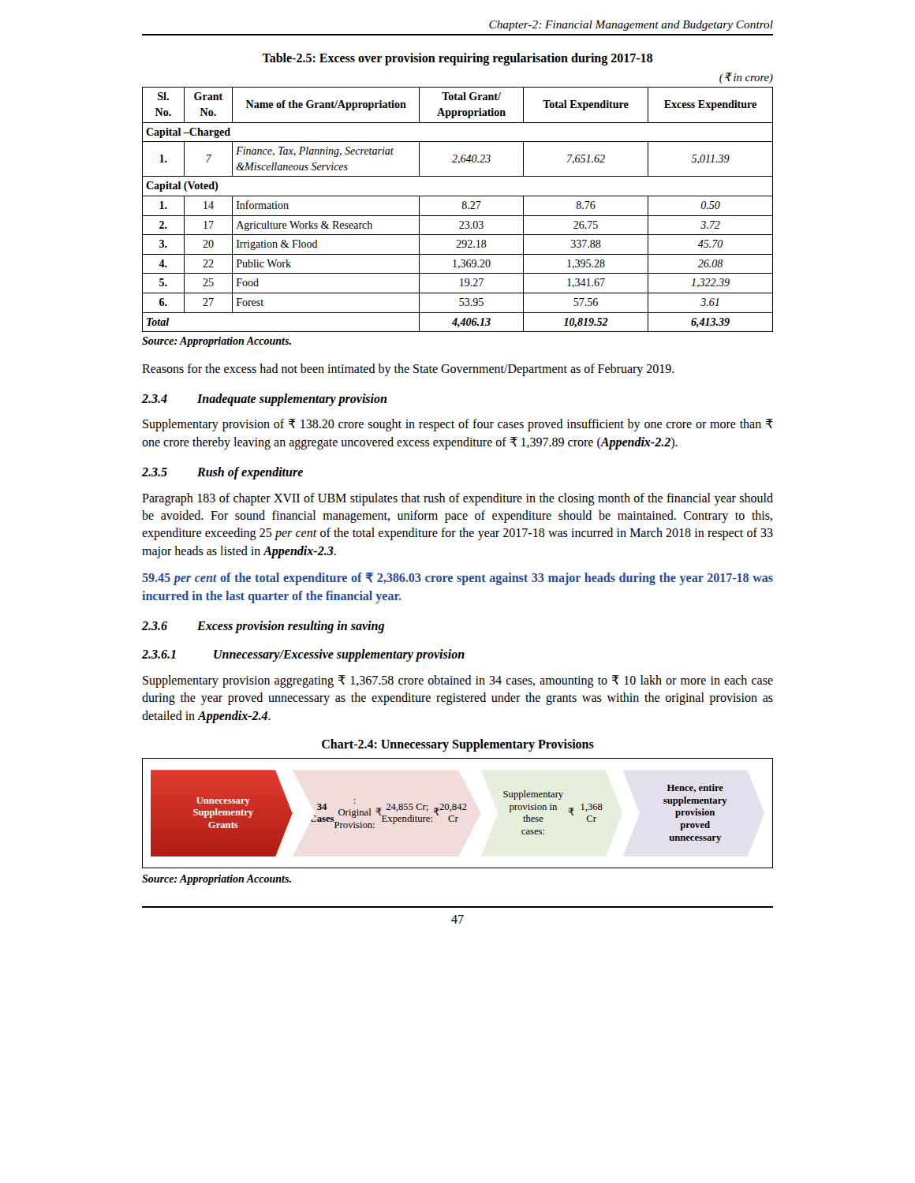Chapter-2: Financial Management and Budgetary Control
Table-2.5: Excess over provision requiring regularisation during 2017-18
(₹ in crore)
| Sl. No. | Grant No. | Name of the Grant/Appropriation | Total Grant/ Appropriation | Total Expenditure | Excess Expenditure |
| --- | --- | --- | --- | --- | --- |
| Capital –Charged |
| 1. | 7 | Finance, Tax, Planning, Secretariat &Miscellaneous Services | 2,640.23 | 7,651.62 | 5,011.39 |
| Capital (Voted) |
| 1. | 14 | Information | 8.27 | 8.76 | 0.50 |
| 2. | 17 | Agriculture Works & Research | 23.03 | 26.75 | 3.72 |
| 3. | 20 | Irrigation & Flood | 292.18 | 337.88 | 45.70 |
| 4. | 22 | Public Work | 1,369.20 | 1,395.28 | 26.08 |
| 5. | 25 | Food | 19.27 | 1,341.67 | 1,322.39 |
| 6. | 27 | Forest | 53.95 | 57.56 | 3.61 |
| Total | 4,406.13 | 10,819.52 | 6,413.39 |
Source: Appropriation Accounts.
Reasons for the excess had not been intimated by the State Government/Department as of February 2019.
2.3.4 Inadequate supplementary provision
Supplementary provision of ₹ 138.20 crore sought in respect of four cases proved insufficient by one crore or more than ₹ one crore thereby leaving an aggregate uncovered excess expenditure of ₹ 1,397.89 crore (Appendix-2.2).
2.3.5 Rush of expenditure
Paragraph 183 of chapter XVII of UBM stipulates that rush of expenditure in the closing month of the financial year should be avoided. For sound financial management, uniform pace of expenditure should be maintained. Contrary to this, expenditure exceeding 25 per cent of the total expenditure for the year 2017-18 was incurred in March 2018 in respect of 33 major heads as listed in Appendix-2.3.
59.45 per cent of the total expenditure of ₹ 2,386.03 crore spent against 33 major heads during the year 2017-18 was incurred in the last quarter of the financial year.
2.3.6 Excess provision resulting in saving
2.3.6.1 Unnecessary/Excessive supplementary provision
Supplementary provision aggregating ₹ 1,367.58 crore obtained in 34 cases, amounting to ₹ 10 lakh or more in each case during the year proved unnecessary as the expenditure registered under the grants was within the original provision as detailed in Appendix-2.4.
Chart-2.4: Unnecessary Supplementary Provisions
Unnecessary
Supplementry
Grants
34 Cases:
Original Provision:
₹ 24,855 Cr;
Expenditure:
₹ 20,842 Cr
Supplementary
provision in these
cases: ₹ 1,368 Cr
Hence, entire
supplementary
provision
proved
unnecessary
Source: Appropriation Accounts.
47